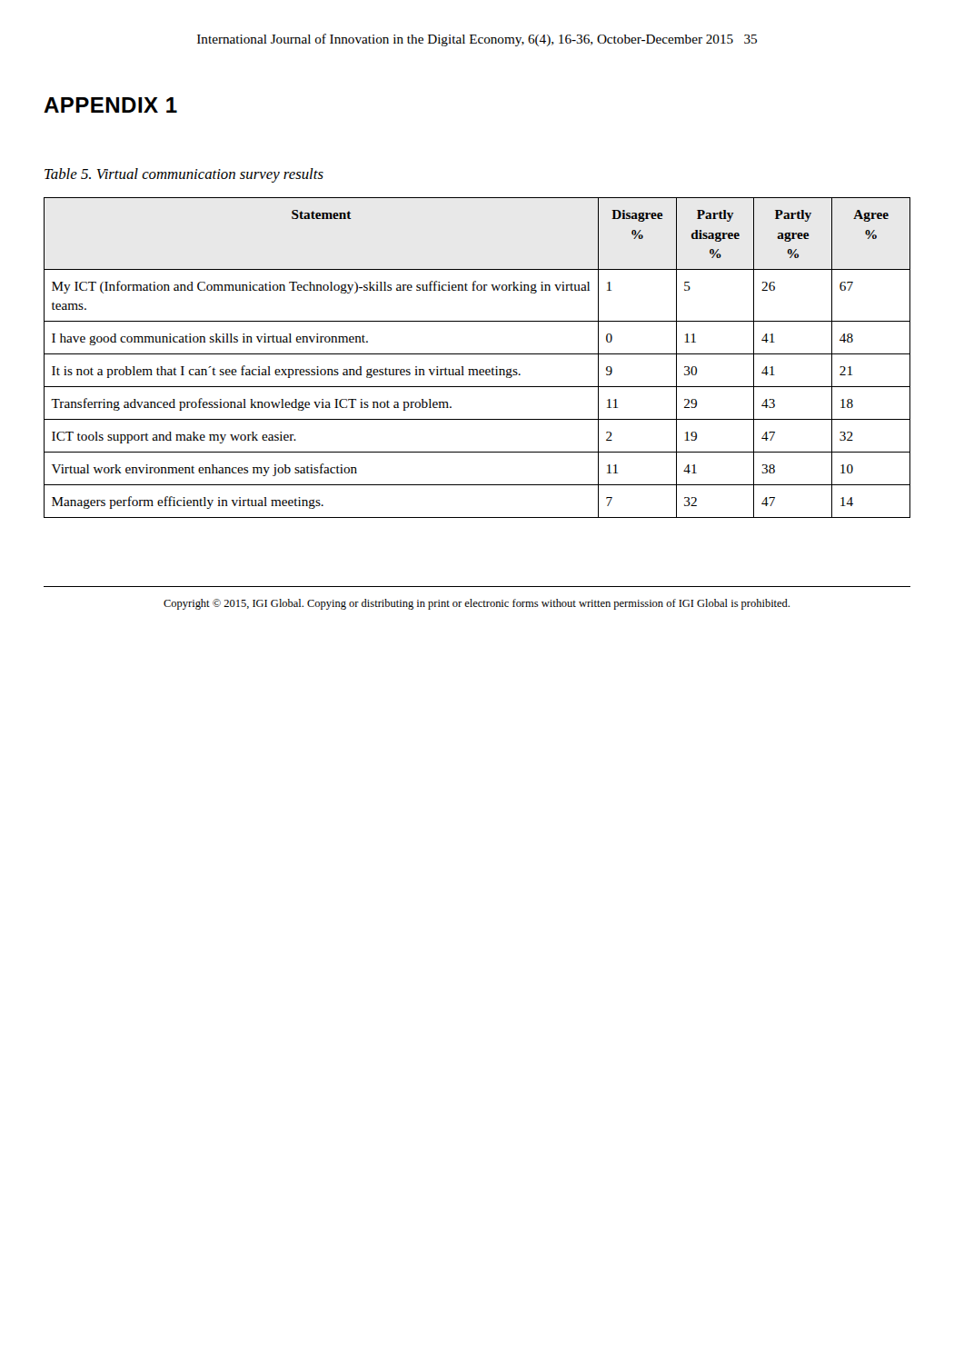International Journal of Innovation in the Digital Economy, 6(4), 16-36, October-December 2015 35
APPENDIX 1
Table 5. Virtual communication survey results
| Statement | Disagree % | Partly disagree % | Partly agree % | Agree % |
| --- | --- | --- | --- | --- |
| My ICT (Information and Communication Technology)-skills are sufficient for working in virtual teams. | 1 | 5 | 26 | 67 |
| I have good communication skills in virtual environment. | 0 | 11 | 41 | 48 |
| It is not a problem that I can´t see facial expressions and gestures in virtual meetings. | 9 | 30 | 41 | 21 |
| Transferring advanced professional knowledge via ICT is not a problem. | 11 | 29 | 43 | 18 |
| ICT tools support and make my work easier. | 2 | 19 | 47 | 32 |
| Virtual work environment enhances my job satisfaction | 11 | 41 | 38 | 10 |
| Managers perform efficiently in virtual meetings. | 7 | 32 | 47 | 14 |
Copyright © 2015, IGI Global. Copying or distributing in print or electronic forms without written permission of IGI Global is prohibited.